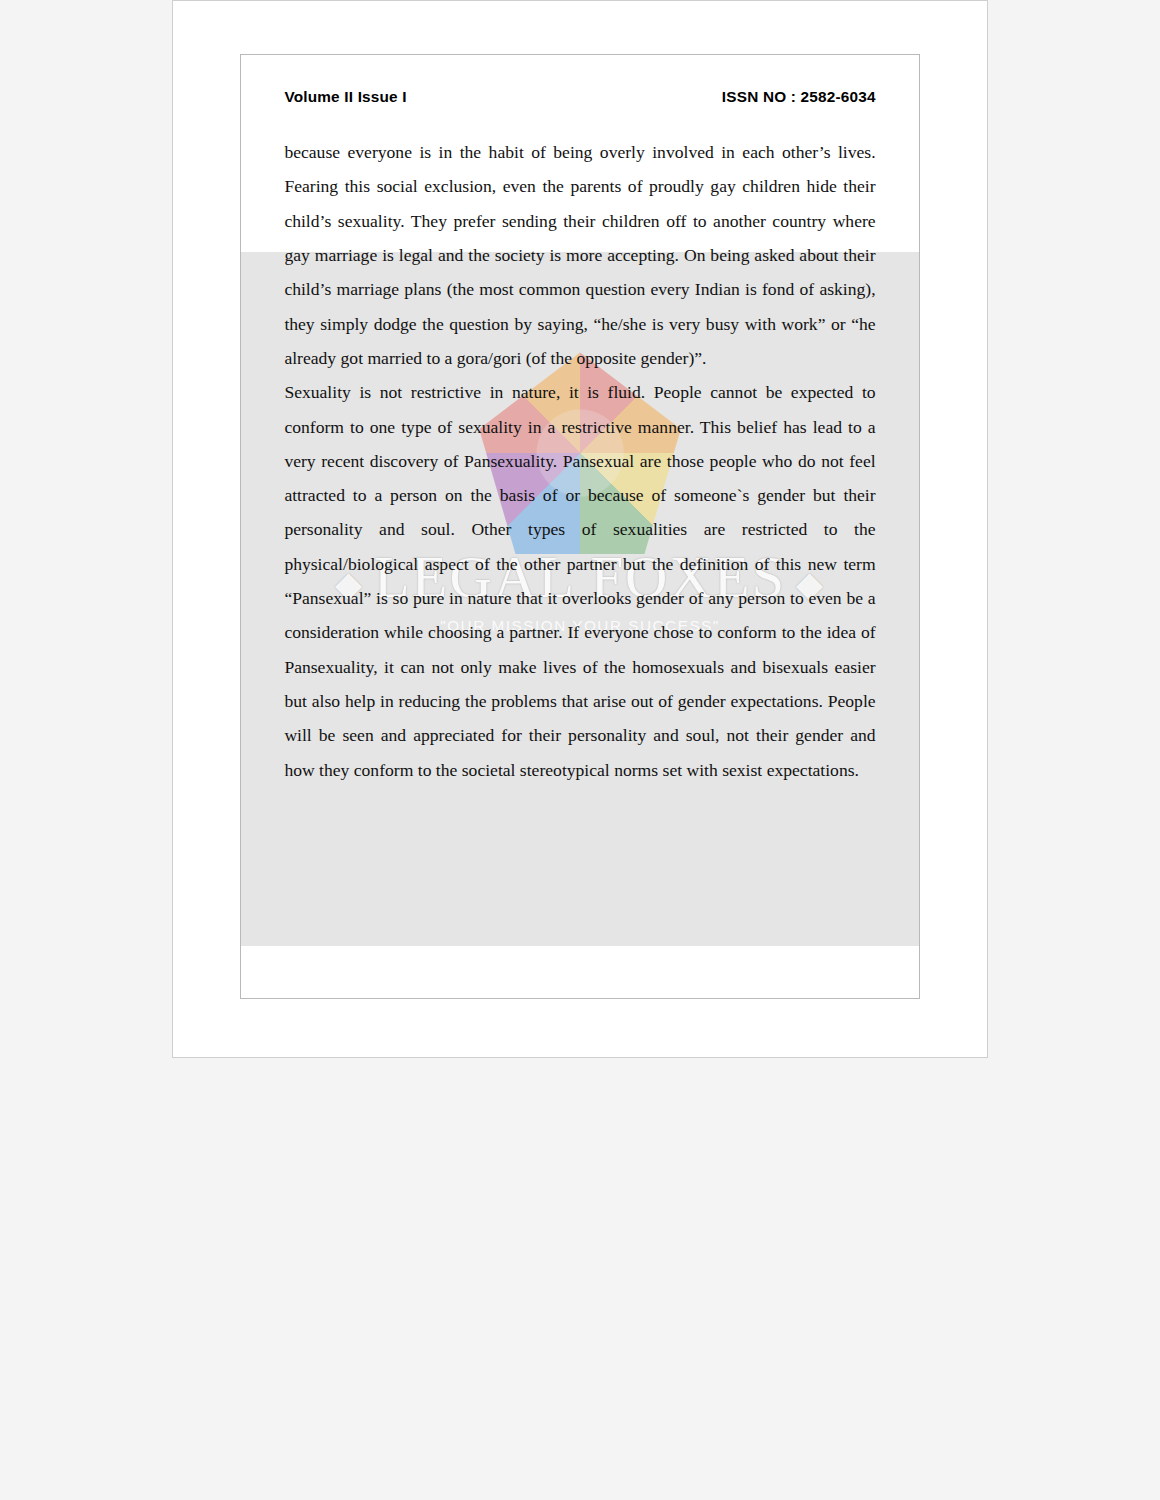Volume II Issue I ISSN NO : 2582-6034
LEGAL FOXES
"OUR MISSION YOUR SUCCESS"
because everyone is in the habit of being overly involved in each other’s lives. Fearing this social exclusion, even the parents of proudly gay children hide their child’s sexuality. They prefer sending their children off to another country where gay marriage is legal and the society is more accepting. On being asked about their child’s marriage plans (the most common question every Indian is fond of asking), they simply dodge the question by saying, “he/she is very busy with work” or “he already got married to a gora/gori (of the opposite gender)”.
Sexuality is not restrictive in nature, it is fluid. People cannot be expected to conform to one type of sexuality in a restrictive manner. This belief has lead to a very recent discovery of Pansexuality. Pansexual are those people who do not feel attracted to a person on the basis of or because of someone`s gender but their personality and soul. Other types of sexualities are restricted to the physical/biological aspect of the other partner but the definition of this new term “Pansexual” is so pure in nature that it overlooks gender of any person to even be a consideration while choosing a partner. If everyone chose to conform to the idea of Pansexuality, it can not only make lives of the homosexuals and bisexuals easier but also help in reducing the problems that arise out of gender expectations. People will be seen and appreciated for their personality and soul, not their gender and how they conform to the societal stereotypical norms set with sexist expectations.